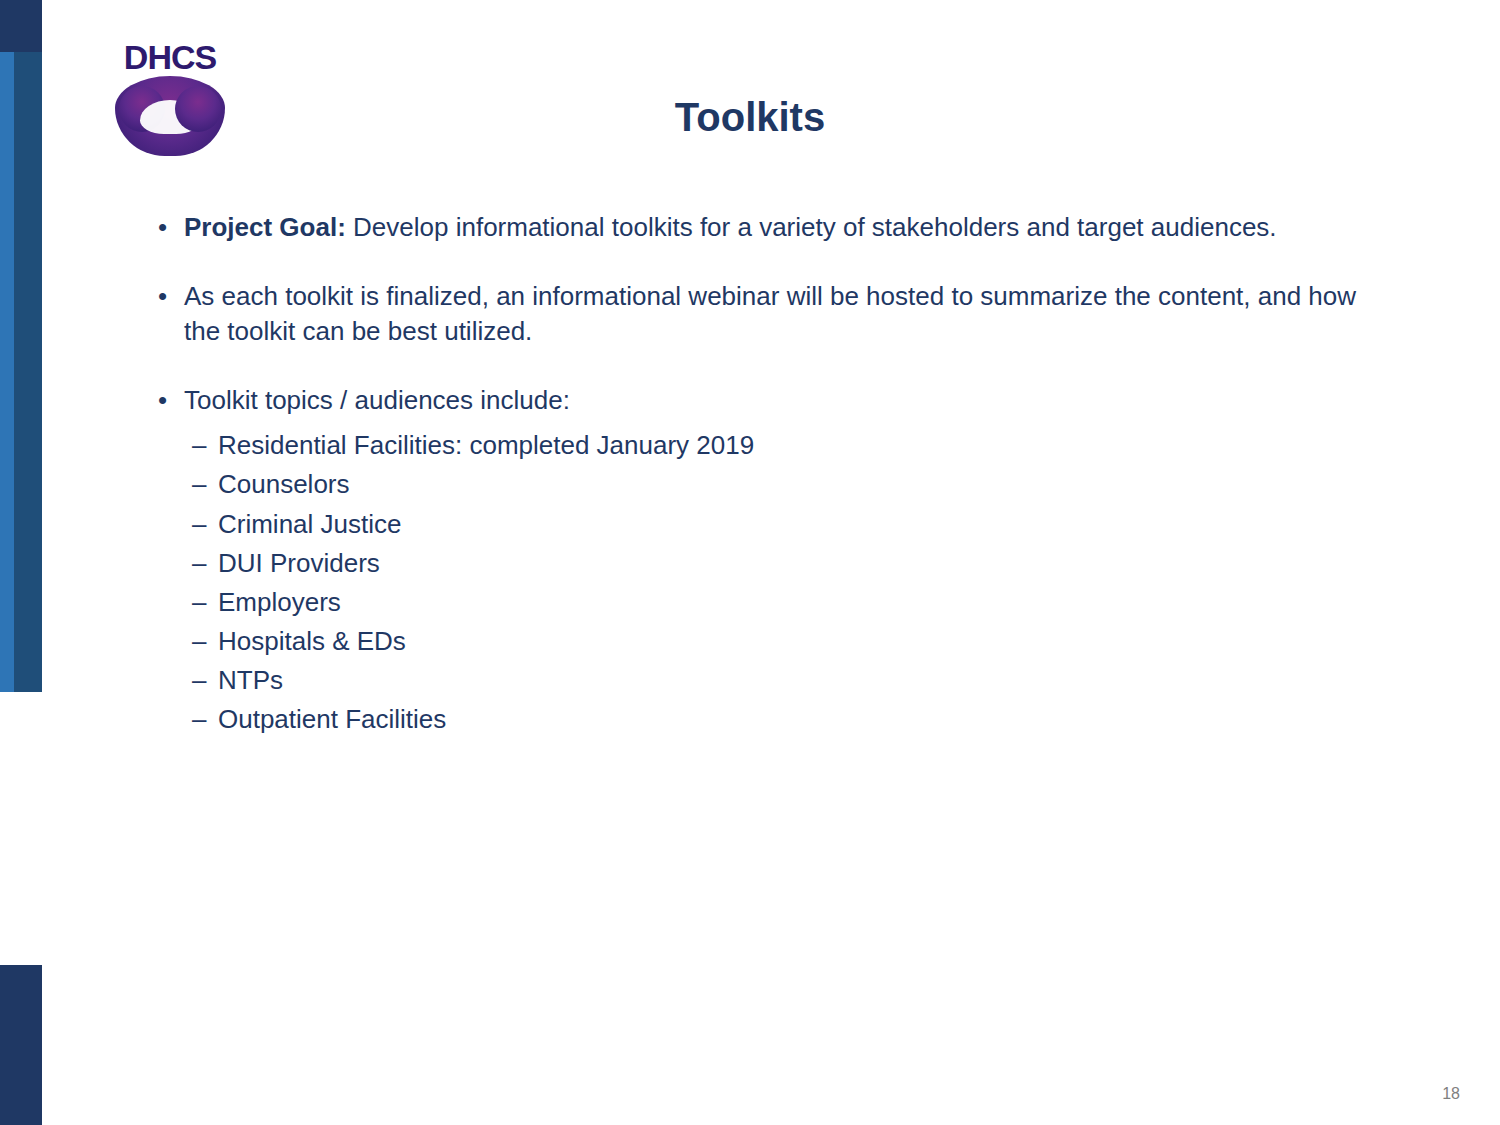DHCS
Toolkits
Project Goal: Develop informational toolkits for a variety of stakeholders and target audiences.
As each toolkit is finalized, an informational webinar will be hosted to summarize the content, and how the toolkit can be best utilized.
Toolkit topics / audiences include:
Residential Facilities: completed January 2019
Counselors
Criminal Justice
DUI Providers
Employers
Hospitals & EDs
NTPs
Outpatient Facilities
18